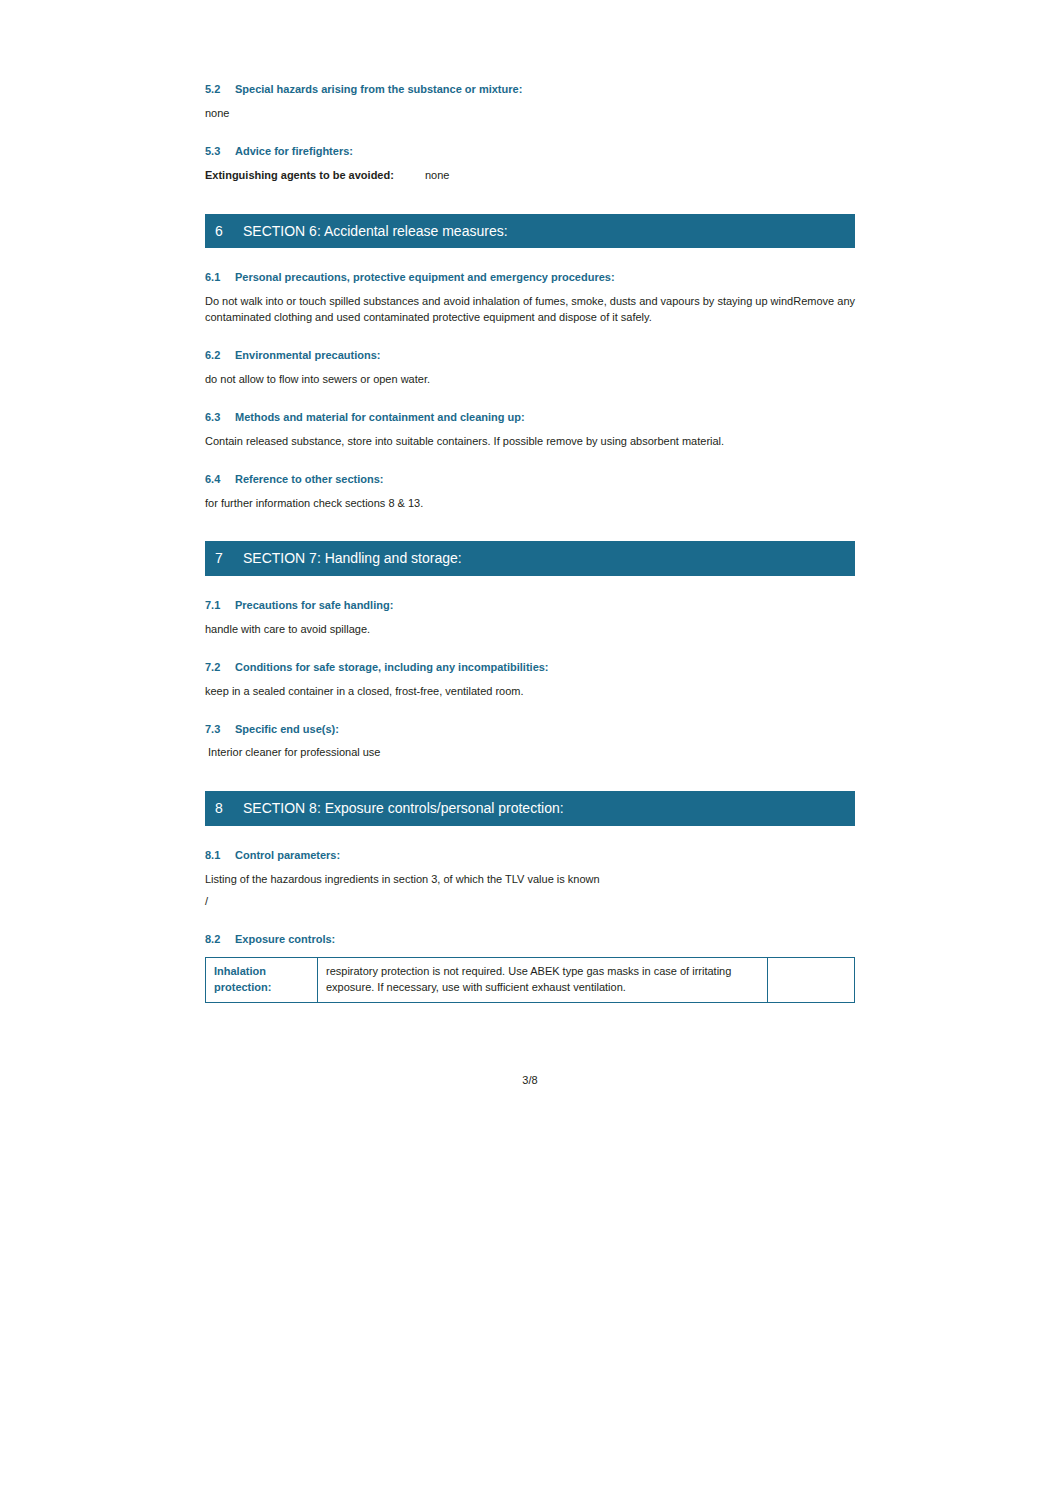5.2 Special hazards arising from the substance or mixture:
none
5.3 Advice for firefighters:
Extinguishing agents to be avoided:
none
6 SECTION 6: Accidental release measures:
6.1 Personal precautions, protective equipment and emergency procedures:
Do not walk into or touch spilled substances and avoid inhalation of fumes, smoke, dusts and vapours by staying up windRemove any contaminated clothing and used contaminated protective equipment and dispose of it safely.
6.2 Environmental precautions:
do not allow to flow into sewers or open water.
6.3 Methods and material for containment and cleaning up:
Contain released substance, store into suitable containers. If possible remove by using absorbent material.
6.4 Reference to other sections:
for further information check sections 8 & 13.
7 SECTION 7: Handling and storage:
7.1 Precautions for safe handling:
handle with care to avoid spillage.
7.2 Conditions for safe storage, including any incompatibilities:
keep in a sealed container in a closed, frost-free, ventilated room.
7.3 Specific end use(s):
Interior cleaner for professional use
8 SECTION 8: Exposure controls/personal protection:
8.1 Control parameters:
Listing of the hazardous ingredients in section 3, of which the TLV value is known
/
8.2 Exposure controls:
| Inhalation protection: | respiratory protection is not required. Use ABEK type gas masks in case of irritating exposure. If necessary, use with sufficient exhaust ventilation. | |
3/8